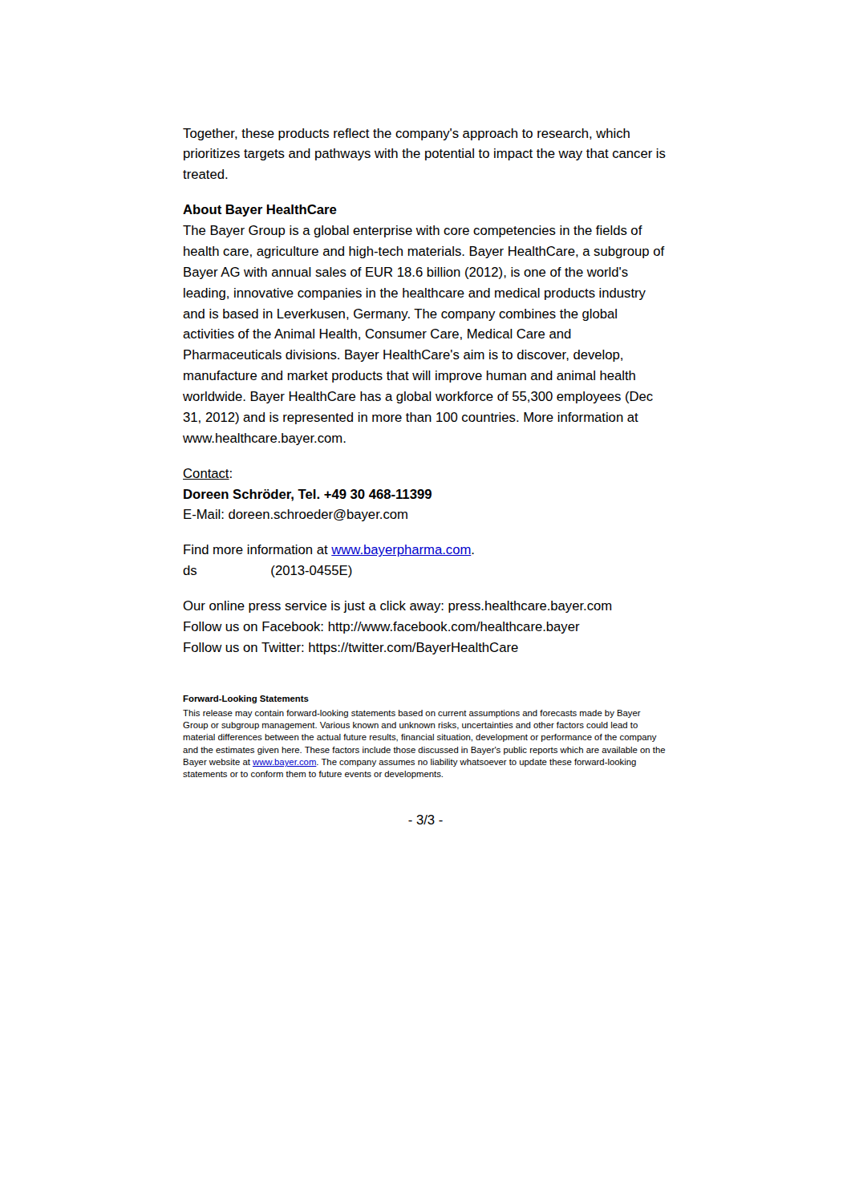Together, these products reflect the company's approach to research, which prioritizes targets and pathways with the potential to impact the way that cancer is treated.
About Bayer HealthCare
The Bayer Group is a global enterprise with core competencies in the fields of health care, agriculture and high-tech materials. Bayer HealthCare, a subgroup of Bayer AG with annual sales of EUR 18.6 billion (2012), is one of the world's leading, innovative companies in the healthcare and medical products industry and is based in Leverkusen, Germany. The company combines the global activities of the Animal Health, Consumer Care, Medical Care and Pharmaceuticals divisions. Bayer HealthCare's aim is to discover, develop, manufacture and market products that will improve human and animal health worldwide. Bayer HealthCare has a global workforce of 55,300 employees (Dec 31, 2012) and is represented in more than 100 countries. More information at www.healthcare.bayer.com.
Contact:
Doreen Schröder, Tel. +49 30 468-11399
E-Mail: doreen.schroeder@bayer.com
Find more information at www.bayerpharma.com.
ds(2013-0455E)
Our online press service is just a click away: press.healthcare.bayer.com
Follow us on Facebook: http://www.facebook.com/healthcare.bayer
Follow us on Twitter: https://twitter.com/BayerHealthCare
Forward-Looking Statements
This release may contain forward-looking statements based on current assumptions and forecasts made by Bayer Group or subgroup management. Various known and unknown risks, uncertainties and other factors could lead to material differences between the actual future results, financial situation, development or performance of the company and the estimates given here. These factors include those discussed in Bayer's public reports which are available on the Bayer website at www.bayer.com. The company assumes no liability whatsoever to update these forward-looking statements or to conform them to future events or developments.
- 3/3 -